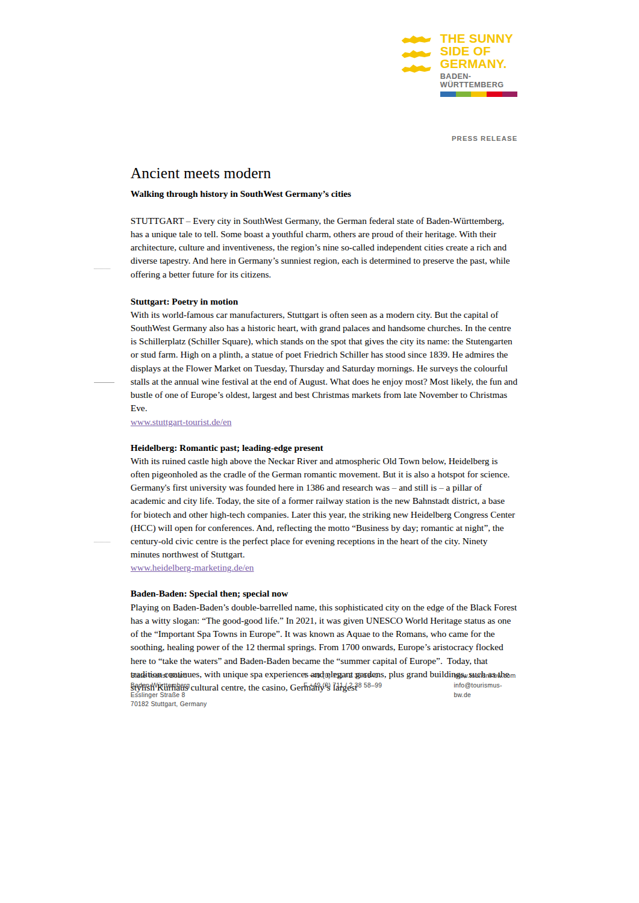THE SUNNY
SIDE OF
GERMANY. BADEN-
WÜRTTEMBERG
PRESS RELEASE
Ancient meets modern
Walking through history in SouthWest Germany’s cities
STUTTGART – Every city in SouthWest Germany, the German federal state of Baden-Württemberg, has a unique tale to tell. Some boast a youthful charm, others are proud of their heritage. With their architecture, culture and inventiveness, the region’s nine so-called independent cities create a rich and diverse tapestry. And here in Germany’s sunniest region, each is determined to preserve the past, while offering a better future for its citizens.
Stuttgart: Poetry in motion
With its world-famous car manufacturers, Stuttgart is often seen as a modern city. But the capital of SouthWest Germany also has a historic heart, with grand palaces and handsome churches. In the centre is Schillerplatz (Schiller Square), which stands on the spot that gives the city its name: the Stutengarten or stud farm. High on a plinth, a statue of poet Friedrich Schiller has stood since 1839. He admires the displays at the Flower Market on Tuesday, Thursday and Saturday mornings. He surveys the colourful stalls at the annual wine festival at the end of August. What does he enjoy most? Most likely, the fun and bustle of one of Europe’s oldest, largest and best Christmas markets from late November to Christmas Eve.
www.stuttgart-tourist.de/en
Heidelberg: Romantic past; leading-edge present
With its ruined castle high above the Neckar River and atmospheric Old Town below, Heidelberg is often pigeonholed as the cradle of the German romantic movement. But it is also a hotspot for science. Germany's first university was founded here in 1386 and research was – and still is – a pillar of academic and city life. Today, the site of a former railway station is the new Bahnstadt district, a base for biotech and other high-tech companies. Later this year, the striking new Heidelberg Congress Center (HCC) will open for conferences. And, reflecting the motto “Business by day; romantic at night”, the century-old civic centre is the perfect place for evening receptions in the heart of the city. Ninety minutes northwest of Stuttgart.
www.heidelberg-marketing.de/en
Baden-Baden: Special then; special now
Playing on Baden-Baden’s double-barrelled name, this sophisticated city on the edge of the Black Forest has a witty slogan: “The good-good life.” In 2021, it was given UNESCO World Heritage status as one of the “Important Spa Towns in Europe”. It was known as Aquae to the Romans, who came for the soothing, healing power of the 12 thermal springs. From 1700 onwards, Europe’s aristocracy flocked here to “take the waters” and Baden-Baden became the “summer capital of Europe”. Today, that tradition continues, with unique spa experiences and elegant gardens, plus grand buildings, such as the stylish Kurhaus cultural centre, the casino, Germany’s largest
State Tourist Board
Baden-Württemberg
Esslinger Straße 8
70182 Stuttgart, Germany
T +49 (0) 711 / 2 38 58–0
F +49 (0) 711 / 2 38 58–99
www.tourism-bw.com
info@tourismus-bw.de